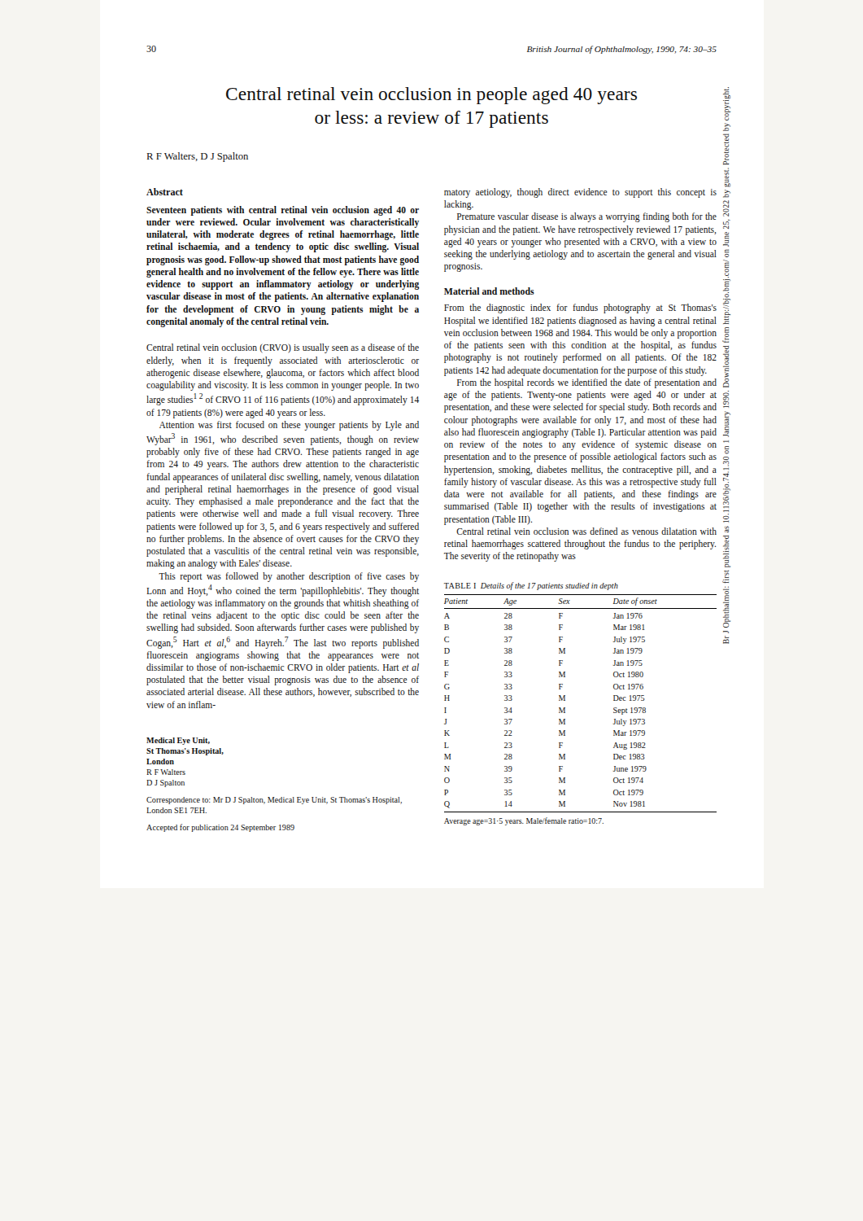Br J Ophthalmol: first published as 10.1136/bjo.74.1.30 on 1 January 1990. Downloaded from http://bjo.bmj.com/ on June 25, 2022 by guest. Protected by copyright.
30
British Journal of Ophthalmology, 1990, 74: 30–35
Central retinal vein occlusion in people aged 40 years
or less: a review of 17 patients
R F Walters, D J Spalton
Abstract
Seventeen patients with central retinal vein occlusion aged 40 or under were reviewed. Ocular involvement was characteristically unilateral, with moderate degrees of retinal haemorrhage, little retinal ischaemia, and a tendency to optic disc swelling. Visual prognosis was good. Follow-up showed that most patients have good general health and no involvement of the fellow eye. There was little evidence to support an inflammatory aetiology or underlying vascular disease in most of the patients. An alternative explanation for the development of CRVO in young patients might be a congenital anomaly of the central retinal vein.
Central retinal vein occlusion (CRVO) is usually seen as a disease of the elderly, when it is frequently associated with arteriosclerotic or atherogenic disease elsewhere, glaucoma, or factors which affect blood coagulability and viscosity. It is less common in younger people. In two large studies1 2 of CRVO 11 of 116 patients (10%) and approximately 14 of 179 patients (8%) were aged 40 years or less.
Attention was first focused on these younger patients by Lyle and Wybar3 in 1961, who described seven patients, though on review probably only five of these had CRVO. These patients ranged in age from 24 to 49 years. The authors drew attention to the characteristic fundal appearances of unilateral disc swelling, namely, venous dilatation and peripheral retinal haemorrhages in the presence of good visual acuity. They emphasised a male preponderance and the fact that the patients were otherwise well and made a full visual recovery. Three patients were followed up for 3, 5, and 6 years respectively and suffered no further problems. In the absence of overt causes for the CRVO they postulated that a vasculitis of the central retinal vein was responsible, making an analogy with Eales' disease.
This report was followed by another description of five cases by Lonn and Hoyt,4 who coined the term 'papillophlebitis'. They thought the aetiology was inflammatory on the grounds that whitish sheathing of the retinal veins adjacent to the optic disc could be seen after the swelling had subsided. Soon afterwards further cases were published by Cogan,5 Hart et al,6 and Hayreh.7 The last two reports published fluorescein angiograms showing that the appearances were not dissimilar to those of non-ischaemic CRVO in older patients. Hart et al postulated that the better visual prognosis was due to the absence of associated arterial disease. All these authors, however, subscribed to the view of an inflam-
Medical Eye Unit,
St Thomas's Hospital,
London
R F Walters
D J Spalton
Correspondence to: Mr D J Spalton, Medical Eye Unit, St Thomas's Hospital, London SE1 7EH.
Accepted for publication 24 September 1989
matory aetiology, though direct evidence to support this concept is lacking.
Premature vascular disease is always a worrying finding both for the physician and the patient. We have retrospectively reviewed 17 patients, aged 40 years or younger who presented with a CRVO, with a view to seeking the underlying aetiology and to ascertain the general and visual prognosis.
Material and methods
From the diagnostic index for fundus photography at St Thomas's Hospital we identified 182 patients diagnosed as having a central retinal vein occlusion between 1968 and 1984. This would be only a proportion of the patients seen with this condition at the hospital, as fundus photography is not routinely performed on all patients. Of the 182 patients 142 had adequate documentation for the purpose of this study.
From the hospital records we identified the date of presentation and age of the patients. Twenty-one patients were aged 40 or under at presentation, and these were selected for special study. Both records and colour photographs were available for only 17, and most of these had also had fluorescein angiography (Table I). Particular attention was paid on review of the notes to any evidence of systemic disease on presentation and to the presence of possible aetiological factors such as hypertension, smoking, diabetes mellitus, the contraceptive pill, and a family history of vascular disease. As this was a retrospective study full data were not available for all patients, and these findings are summarised (Table II) together with the results of investigations at presentation (Table III).
Central retinal vein occlusion was defined as venous dilatation with retinal haemorrhages scattered throughout the fundus to the periphery. The severity of the retinopathy was
TABLE I Details of the 17 patients studied in depth
| Patient | Age | Sex | Date of onset |
| --- | --- | --- | --- |
| A | 28 | F | Jan 1976 |
| B | 38 | F | Mar 1981 |
| C | 37 | F | July 1975 |
| D | 38 | M | Jan 1979 |
| E | 28 | F | Jan 1975 |
| F | 33 | M | Oct 1980 |
| G | 33 | F | Oct 1976 |
| H | 33 | M | Dec 1975 |
| I | 34 | M | Sept 1978 |
| J | 37 | M | July 1973 |
| K | 22 | M | Mar 1979 |
| L | 23 | F | Aug 1982 |
| M | 28 | M | Dec 1983 |
| N | 39 | F | June 1979 |
| O | 35 | M | Oct 1974 |
| P | 35 | M | Oct 1979 |
| Q | 14 | M | Nov 1981 |
Average age=31·5 years. Male/female ratio=10:7.